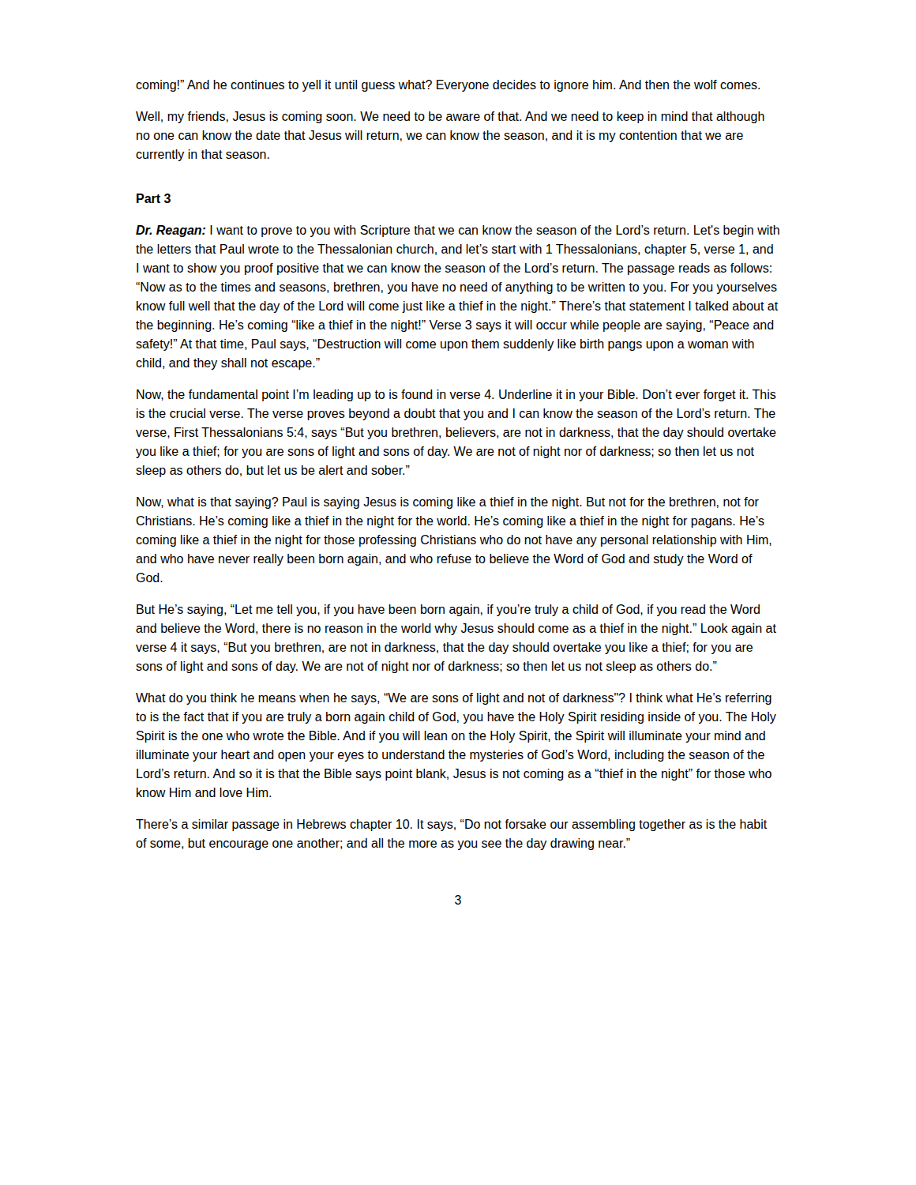coming!” And he continues to yell it until guess what? Everyone decides to ignore him. And then the wolf comes.
Well, my friends, Jesus is coming soon. We need to be aware of that. And we need to keep in mind that although no one can know the date that Jesus will return, we can know the season, and it is my contention that we are currently in that season.
Part 3
Dr. Reagan: I want to prove to you with Scripture that we can know the season of the Lord’s return. Let's begin with the letters that Paul wrote to the Thessalonian church, and let’s start with 1 Thessalonians, chapter 5, verse 1, and I want to show you proof positive that we can know the season of the Lord’s return. The passage reads as follows: “Now as to the times and seasons, brethren, you have no need of anything to be written to you. For you yourselves know full well that the day of the Lord will come just like a thief in the night.” There’s that statement I talked about at the beginning. He’s coming “like a thief in the night!” Verse 3 says it will occur while people are saying, “Peace and safety!” At that time, Paul says, “Destruction will come upon them suddenly like birth pangs upon a woman with child, and they shall not escape.”
Now, the fundamental point I’m leading up to is found in verse 4. Underline it in your Bible. Don’t ever forget it. This is the crucial verse. The verse proves beyond a doubt that you and I can know the season of the Lord’s return. The verse, First Thessalonians 5:4, says “But you brethren, believers, are not in darkness, that the day should overtake you like a thief; for you are sons of light and sons of day. We are not of night nor of darkness; so then let us not sleep as others do, but let us be alert and sober.”
Now, what is that saying? Paul is saying Jesus is coming like a thief in the night. But not for the brethren, not for Christians. He’s coming like a thief in the night for the world. He’s coming like a thief in the night for pagans. He’s coming like a thief in the night for those professing Christians who do not have any personal relationship with Him, and who have never really been born again, and who refuse to believe the Word of God and study the Word of God.
But He’s saying, “Let me tell you, if you have been born again, if you’re truly a child of God, if you read the Word and believe the Word, there is no reason in the world why Jesus should come as a thief in the night.” Look again at verse 4 it says, “But you brethren, are not in darkness, that the day should overtake you like a thief; for you are sons of light and sons of day. We are not of night nor of darkness; so then let us not sleep as others do.”
What do you think he means when he says, “We are sons of light and not of darkness"? I think what He’s referring to is the fact that if you are truly a born again child of God, you have the Holy Spirit residing inside of you. The Holy Spirit is the one who wrote the Bible. And if you will lean on the Holy Spirit, the Spirit will illuminate your mind and illuminate your heart and open your eyes to understand the mysteries of God’s Word, including the season of the Lord’s return. And so it is that the Bible says point blank, Jesus is not coming as a “thief in the night” for those who know Him and love Him.
There’s a similar passage in Hebrews chapter 10. It says, “Do not forsake our assembling together as is the habit of some, but encourage one another; and all the more as you see the day drawing near.”
3